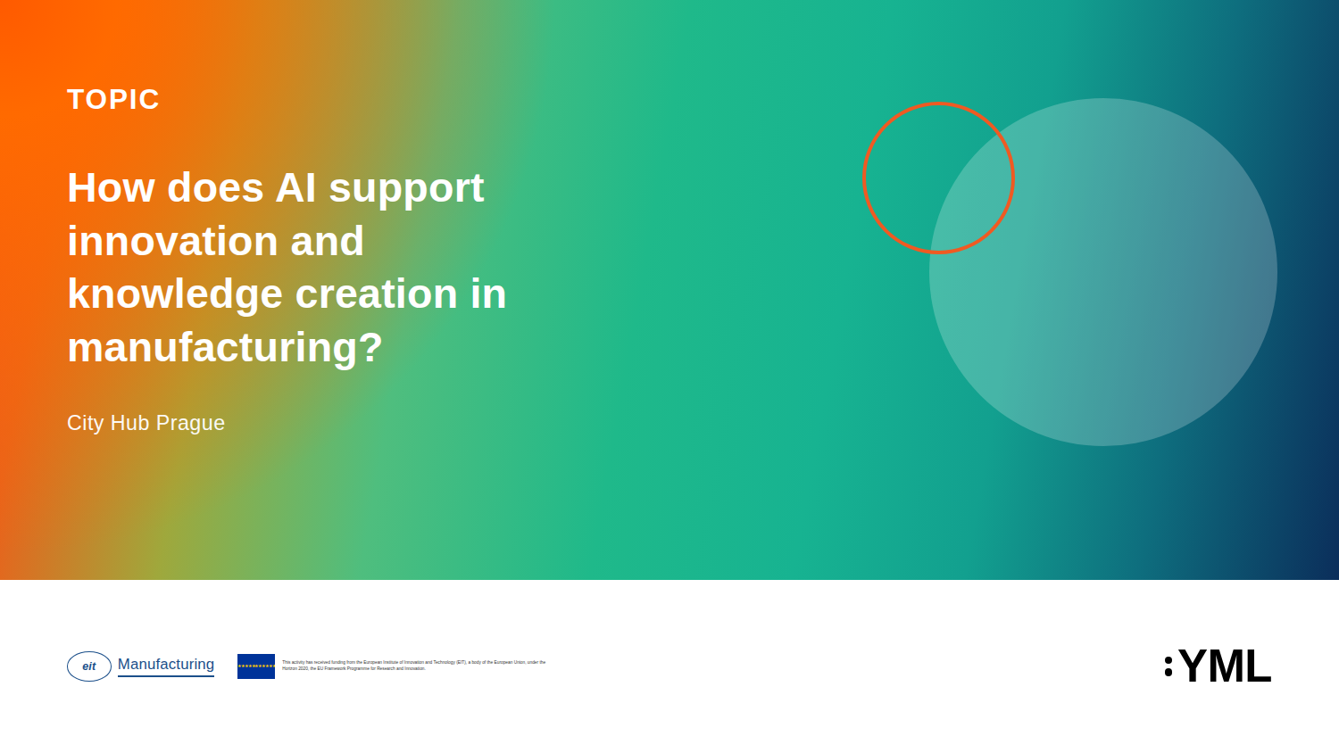Topic
How does AI support innovation and knowledge creation in manufacturing?
City Hub Prague
eit Manufacturing
This activity has received funding from the European Institute of Innovation and Technology (EIT), a body of the European Union, under the Horizon 2020, the EU Framework Programme for Research and Innovation.
YML